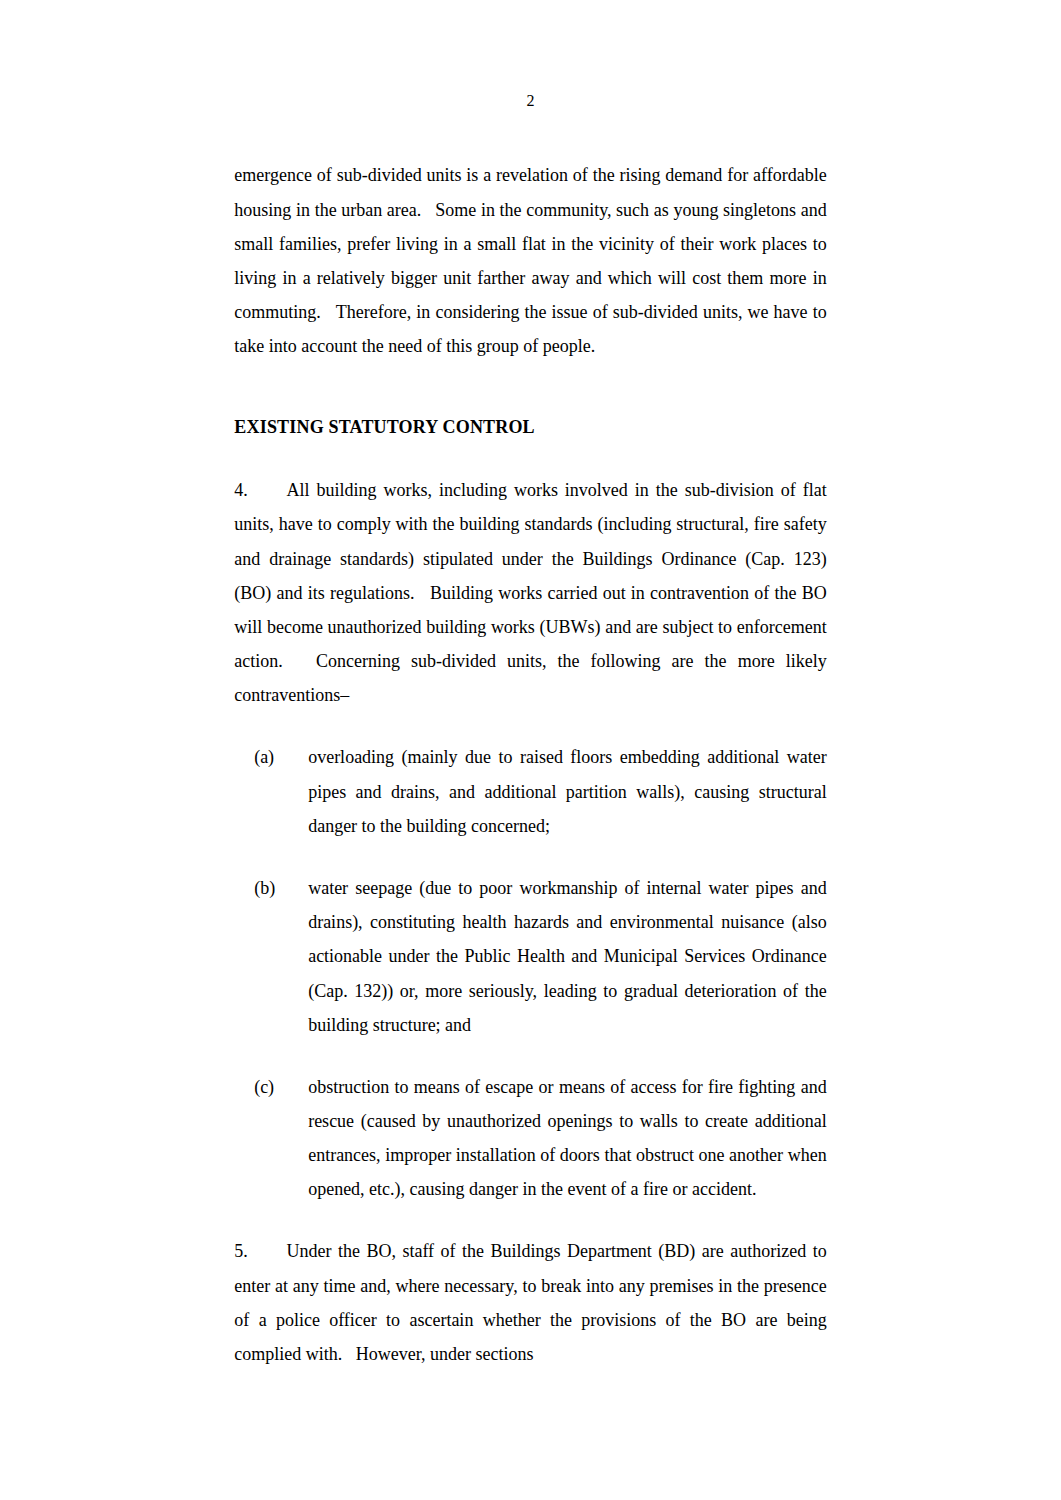2
emergence of sub-divided units is a revelation of the rising demand for affordable housing in the urban area. Some in the community, such as young singletons and small families, prefer living in a small flat in the vicinity of their work places to living in a relatively bigger unit farther away and which will cost them more in commuting. Therefore, in considering the issue of sub-divided units, we have to take into account the need of this group of people.
Existing Statutory Control
4. All building works, including works involved in the sub-division of flat units, have to comply with the building standards (including structural, fire safety and drainage standards) stipulated under the Buildings Ordinance (Cap. 123) (BO) and its regulations. Building works carried out in contravention of the BO will become unauthorized building works (UBWs) and are subject to enforcement action. Concerning sub-divided units, the following are the more likely contraventions–
(a) overloading (mainly due to raised floors embedding additional water pipes and drains, and additional partition walls), causing structural danger to the building concerned;
(b) water seepage (due to poor workmanship of internal water pipes and drains), constituting health hazards and environmental nuisance (also actionable under the Public Health and Municipal Services Ordinance (Cap. 132)) or, more seriously, leading to gradual deterioration of the building structure; and
(c) obstruction to means of escape or means of access for fire fighting and rescue (caused by unauthorized openings to walls to create additional entrances, improper installation of doors that obstruct one another when opened, etc.), causing danger in the event of a fire or accident.
5. Under the BO, staff of the Buildings Department (BD) are authorized to enter at any time and, where necessary, to break into any premises in the presence of a police officer to ascertain whether the provisions of the BO are being complied with. However, under sections